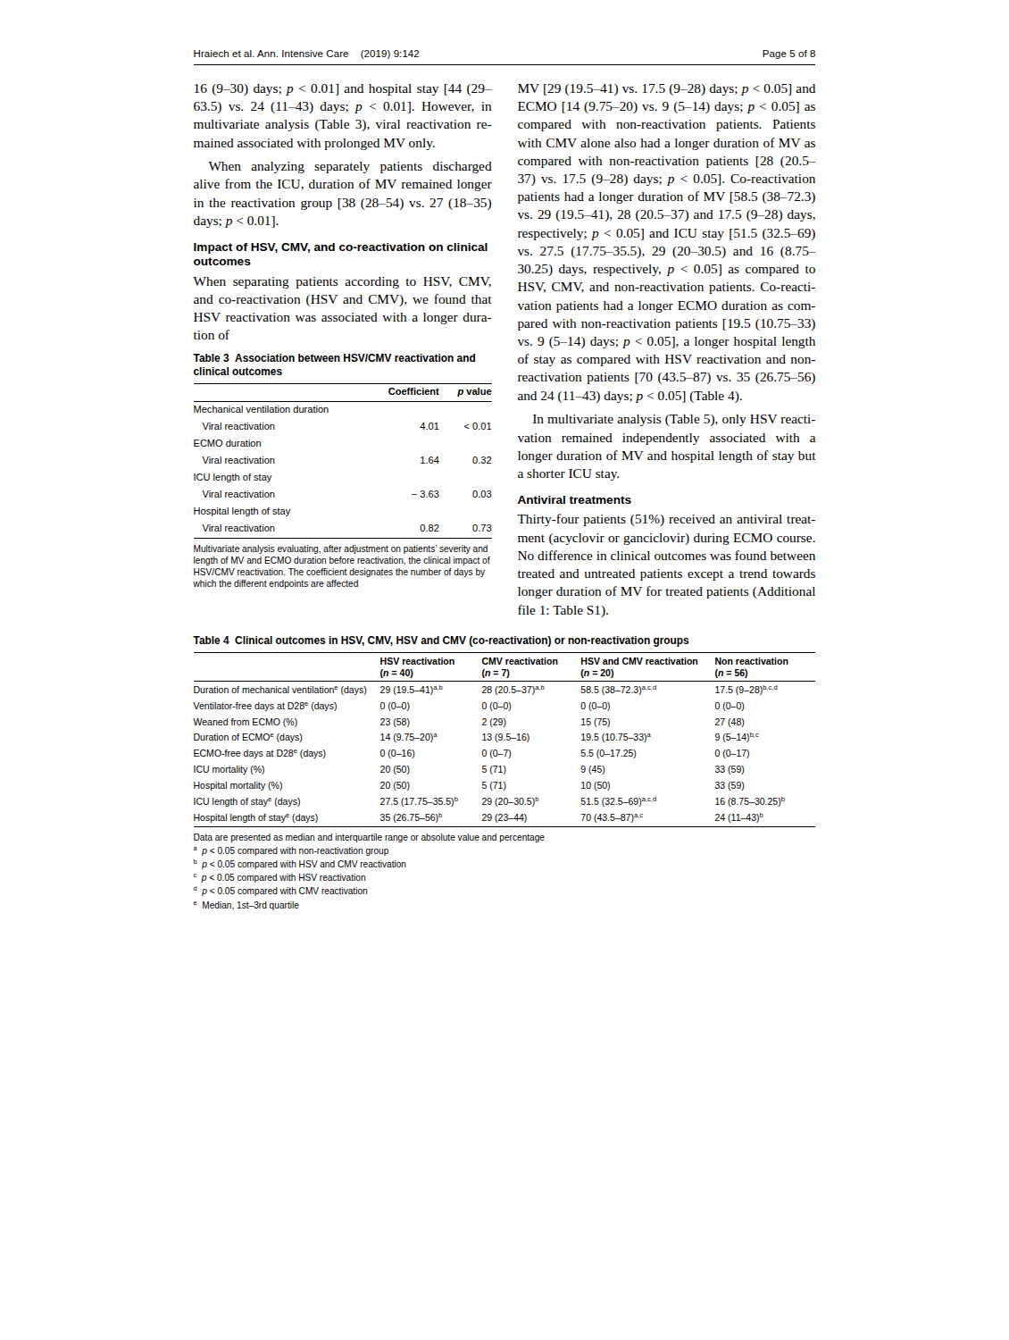Hraiech et al. Ann. Intensive Care (2019) 9:142
Page 5 of 8
16 (9–30) days; p < 0.01] and hospital stay [44 (29–63.5) vs. 24 (11–43) days; p < 0.01]. However, in multivariate analysis (Table 3), viral reactivation remained associated with prolonged MV only.
When analyzing separately patients discharged alive from the ICU, duration of MV remained longer in the reactivation group [38 (28–54) vs. 27 (18–35) days; p < 0.01].
Impact of HSV, CMV, and co-reactivation on clinical outcomes
When separating patients according to HSV, CMV, and co-reactivation (HSV and CMV), we found that HSV reactivation was associated with a longer duration of
Table 3 Association between HSV/CMV reactivation and clinical outcomes
| | Coefficient | p value |
| --- | --- | --- |
| Mechanical ventilation duration | | |
| Viral reactivation | 4.01 | < 0.01 |
| ECMO duration | | |
| Viral reactivation | 1.64 | 0.32 |
| ICU length of stay | | |
| Viral reactivation | − 3.63 | 0.03 |
| Hospital length of stay | | |
| Viral reactivation | 0.82 | 0.73 |
Multivariate analysis evaluating, after adjustment on patients’ severity and length of MV and ECMO duration before reactivation, the clinical impact of HSV/CMV reactivation. The coefficient designates the number of days by which the different endpoints are affected
MV [29 (19.5–41) vs. 17.5 (9–28) days; p < 0.05] and ECMO [14 (9.75–20) vs. 9 (5–14) days; p < 0.05] as compared with non-reactivation patients. Patients with CMV alone also had a longer duration of MV as compared with non-reactivation patients [28 (20.5–37) vs. 17.5 (9–28) days; p < 0.05]. Co-reactivation patients had a longer duration of MV [58.5 (38–72.3) vs. 29 (19.5–41), 28 (20.5–37) and 17.5 (9–28) days, respectively; p < 0.05] and ICU stay [51.5 (32.5–69) vs. 27.5 (17.75–35.5), 29 (20–30.5) and 16 (8.75–30.25) days, respectively, p < 0.05] as compared to HSV, CMV, and non-reactivation patients. Co-reactivation patients had a longer ECMO duration as compared with non-reactivation patients [19.5 (10.75–33) vs. 9 (5–14) days; p < 0.05], a longer hospital length of stay as compared with HSV reactivation and non-reactivation patients [70 (43.5–87) vs. 35 (26.75–56) and 24 (11–43) days; p < 0.05] (Table 4).
In multivariate analysis (Table 5), only HSV reactivation remained independently associated with a longer duration of MV and hospital length of stay but a shorter ICU stay.
Antiviral treatments
Thirty-four patients (51%) received an antiviral treatment (acyclovir or ganciclovir) during ECMO course. No difference in clinical outcomes was found between treated and untreated patients except a trend towards longer duration of MV for treated patients (Additional file 1: Table S1).
Table 4 Clinical outcomes in HSV, CMV, HSV and CMV (co-reactivation) or non-reactivation groups
| | HSV reactivation ( n = 40) | CMV reactivation ( n = 7) | HSV and CMV reactivation ( n = 20) | Non reactivation ( n = 56) |
| --- | --- | --- | --- | --- |
| Duration of mechanical ventilation e (days) | 29 (19.5–41) a,b | 28 (20.5–37) a,b | 58.5 (38–72.3) a,c,d | 17.5 (9–28) b,c,d |
| Ventilator-free days at D28 e (days) | 0 (0–0) | 0 (0–0) | 0 (0–0) | 0 (0–0) |
| Weaned from ECMO (%) | 23 (58) | 2 (29) | 15 (75) | 27 (48) |
| Duration of ECMO e (days) | 14 (9.75–20) a | 13 (9.5–16) | 19.5 (10.75–33) a | 9 (5–14) b,c |
| ECMO-free days at D28 e (days) | 0 (0–16) | 0 (0–7) | 5.5 (0–17.25) | 0 (0–17) |
| ICU mortality (%) | 20 (50) | 5 (71) | 9 (45) | 33 (59) |
| Hospital mortality (%) | 20 (50) | 5 (71) | 10 (50) | 33 (59) |
| ICU length of stay e (days) | 27.5 (17.75–35.5) b | 29 (20–30.5) b | 51.5 (32.5–69) a,c,d | 16 (8.75–30.25) b |
| Hospital length of stay e (days) | 35 (26.75–56) b | 29 (23–44) | 70 (43.5–87) a,c | 24 (11–43) b |
Data are presented as median and interquartile range or absolute value and percentage
a p < 0.05 compared with non-reactivation group
b p < 0.05 compared with HSV and CMV reactivation
c p < 0.05 compared with HSV reactivation
d p < 0.05 compared with CMV reactivation
e Median, 1st–3rd quartile